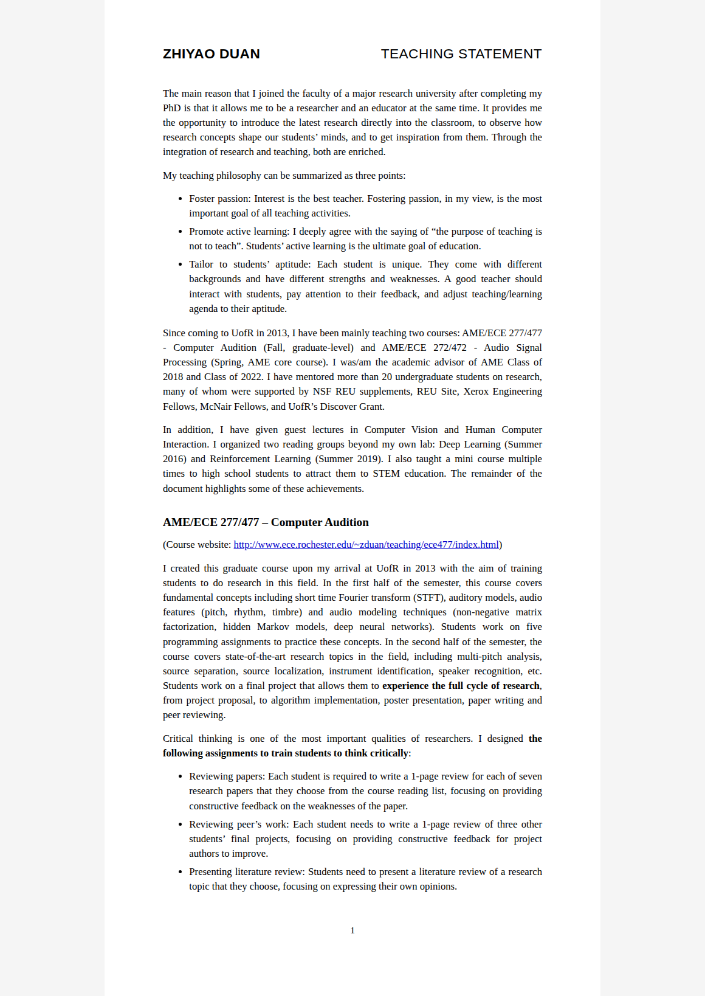ZHIYAO DUAN
TEACHING STATEMENT
The main reason that I joined the faculty of a major research university after completing my PhD is that it allows me to be a researcher and an educator at the same time. It provides me the opportunity to introduce the latest research directly into the classroom, to observe how research concepts shape our students’ minds, and to get inspiration from them. Through the integration of research and teaching, both are enriched.
My teaching philosophy can be summarized as three points:
Foster passion: Interest is the best teacher. Fostering passion, in my view, is the most important goal of all teaching activities.
Promote active learning: I deeply agree with the saying of “the purpose of teaching is not to teach”. Students’ active learning is the ultimate goal of education.
Tailor to students’ aptitude: Each student is unique. They come with different backgrounds and have different strengths and weaknesses. A good teacher should interact with students, pay attention to their feedback, and adjust teaching/learning agenda to their aptitude.
Since coming to UofR in 2013, I have been mainly teaching two courses: AME/ECE 277/477 - Computer Audition (Fall, graduate-level) and AME/ECE 272/472 - Audio Signal Processing (Spring, AME core course). I was/am the academic advisor of AME Class of 2018 and Class of 2022. I have mentored more than 20 undergraduate students on research, many of whom were supported by NSF REU supplements, REU Site, Xerox Engineering Fellows, McNair Fellows, and UofR’s Discover Grant.
In addition, I have given guest lectures in Computer Vision and Human Computer Interaction. I organized two reading groups beyond my own lab: Deep Learning (Summer 2016) and Reinforcement Learning (Summer 2019). I also taught a mini course multiple times to high school students to attract them to STEM education. The remainder of the document highlights some of these achievements.
AME/ECE 277/477 – Computer Audition
(Course website: http://www.ece.rochester.edu/~zduan/teaching/ece477/index.html)
I created this graduate course upon my arrival at UofR in 2013 with the aim of training students to do research in this field. In the first half of the semester, this course covers fundamental concepts including short time Fourier transform (STFT), auditory models, audio features (pitch, rhythm, timbre) and audio modeling techniques (non-negative matrix factorization, hidden Markov models, deep neural networks). Students work on five programming assignments to practice these concepts. In the second half of the semester, the course covers state-of-the-art research topics in the field, including multi-pitch analysis, source separation, source localization, instrument identification, speaker recognition, etc. Students work on a final project that allows them to experience the full cycle of research, from project proposal, to algorithm implementation, poster presentation, paper writing and peer reviewing.
Critical thinking is one of the most important qualities of researchers. I designed the following assignments to train students to think critically:
Reviewing papers: Each student is required to write a 1-page review for each of seven research papers that they choose from the course reading list, focusing on providing constructive feedback on the weaknesses of the paper.
Reviewing peer’s work: Each student needs to write a 1-page review of three other students’ final projects, focusing on providing constructive feedback for project authors to improve.
Presenting literature review: Students need to present a literature review of a research topic that they choose, focusing on expressing their own opinions.
1